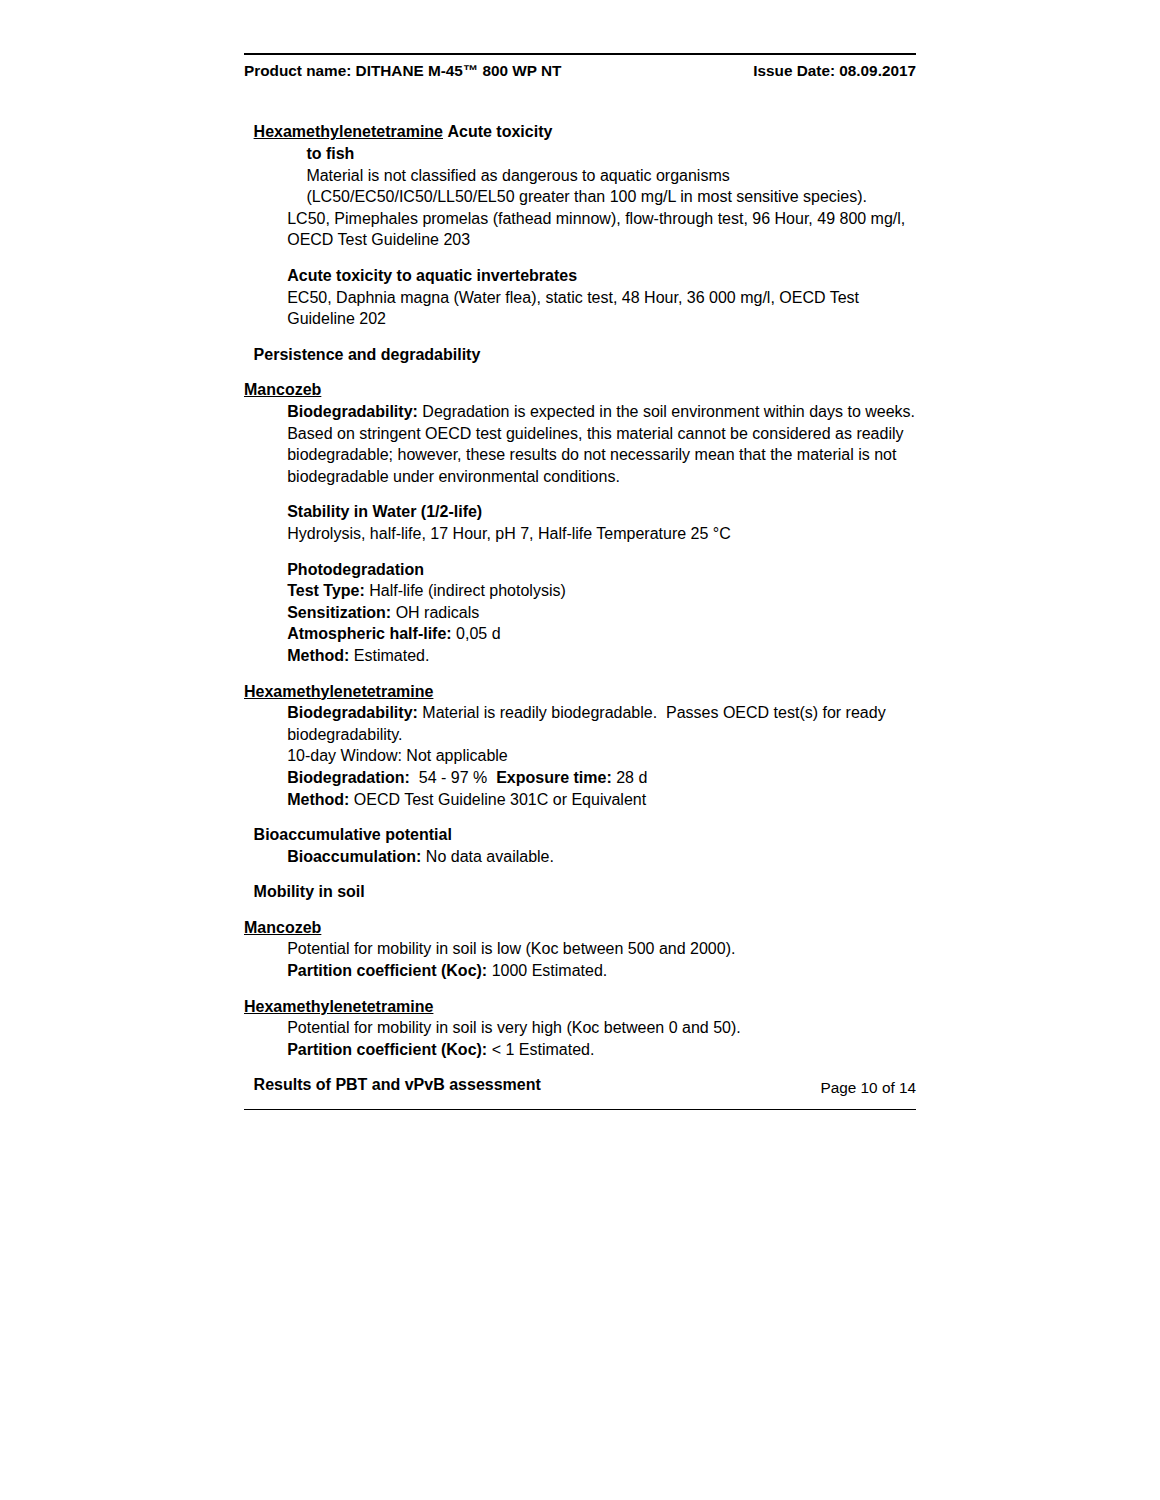Product name: DITHANE M-45™ 800 WP NT Issue Date: 08.09.2017
Hexamethylenetetramine Acute toxicity
to fish
Material is not classified as dangerous to aquatic organisms (LC50/EC50/IC50/LL50/EL50 greater than 100 mg/L in most sensitive species).
LC50, Pimephales promelas (fathead minnow), flow-through test, 96 Hour, 49 800 mg/l, OECD Test Guideline 203
Acute toxicity to aquatic invertebrates
EC50, Daphnia magna (Water flea), static test, 48 Hour, 36 000 mg/l, OECD Test Guideline 202
Persistence and degradability
Mancozeb
Biodegradability: Degradation is expected in the soil environment within days to weeks. Based on stringent OECD test guidelines, this material cannot be considered as readily biodegradable; however, these results do not necessarily mean that the material is not biodegradable under environmental conditions.
Stability in Water (1/2-life)
Hydrolysis, half-life, 17 Hour, pH 7, Half-life Temperature 25 °C
Photodegradation
Test Type: Half-life (indirect photolysis)
Sensitization: OH radicals
Atmospheric half-life: 0,05 d
Method: Estimated.
Hexamethylenetetramine
Biodegradability: Material is readily biodegradable. Passes OECD test(s) for ready biodegradability.
10-day Window: Not applicable
Biodegradation: 54 - 97 % Exposure time: 28 d
Method: OECD Test Guideline 301C or Equivalent
Bioaccumulative potential
Bioaccumulation: No data available.
Mobility in soil
Mancozeb
Potential for mobility in soil is low (Koc between 500 and 2000).
Partition coefficient (Koc): 1000 Estimated.
Hexamethylenetetramine
Potential for mobility in soil is very high (Koc between 0 and 50).
Partition coefficient (Koc): < 1 Estimated.
Results of PBT and vPvB assessment
Page 10 of 14